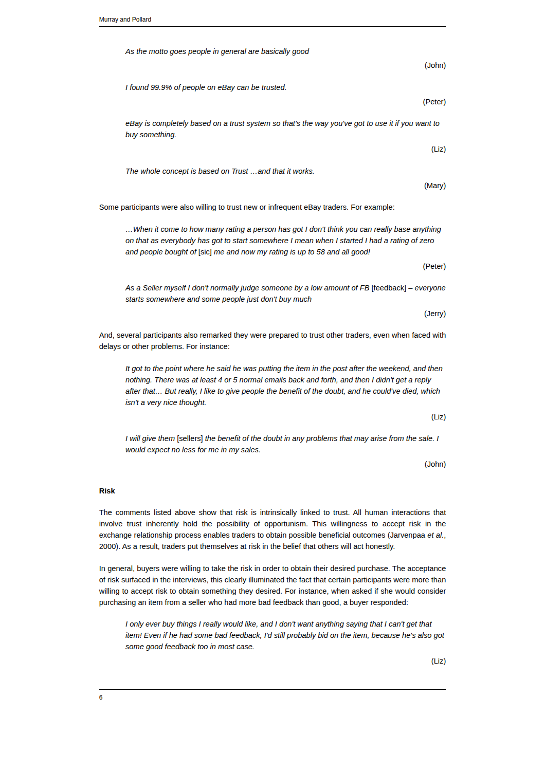Murray and Pollard
As the motto goes people in general are basically good
(John)
I found 99.9% of people on eBay can be trusted.
(Peter)
eBay is completely based on a trust system so that's the way you've got to use it if you want to buy something.
(Liz)
The whole concept is based on Trust …and that it works.
(Mary)
Some participants were also willing to trust new or infrequent eBay traders. For example:
…When it come to how many rating a person has got I don't think you can really base anything on that as everybody has got to start somewhere I mean when I started I had a rating of zero and people bought of [sic] me and now my rating is up to 58 and all good!
(Peter)
As a Seller myself I don't normally judge someone by a low amount of FB [feedback] – everyone starts somewhere and some people just don't buy much
(Jerry)
And, several participants also remarked they were prepared to trust other traders, even when faced with delays or other problems. For instance:
It got to the point where he said he was putting the item in the post after the weekend, and then nothing. There was at least 4 or 5 normal emails back and forth, and then I didn't get a reply after that… But really, I like to give people the benefit of the doubt, and he could've died, which isn't a very nice thought.
(Liz)
I will give them [sellers] the benefit of the doubt in any problems that may arise from the sale. I would expect no less for me in my sales.
(John)
Risk
The comments listed above show that risk is intrinsically linked to trust. All human interactions that involve trust inherently hold the possibility of opportunism. This willingness to accept risk in the exchange relationship process enables traders to obtain possible beneficial outcomes (Jarvenpaa et al., 2000). As a result, traders put themselves at risk in the belief that others will act honestly.
In general, buyers were willing to take the risk in order to obtain their desired purchase. The acceptance of risk surfaced in the interviews, this clearly illuminated the fact that certain participants were more than willing to accept risk to obtain something they desired. For instance, when asked if she would consider purchasing an item from a seller who had more bad feedback than good, a buyer responded:
I only ever buy things I really would like, and I don't want anything saying that I can't get that item! Even if he had some bad feedback, I'd still probably bid on the item, because he's also got some good feedback too in most case.
(Liz)
6